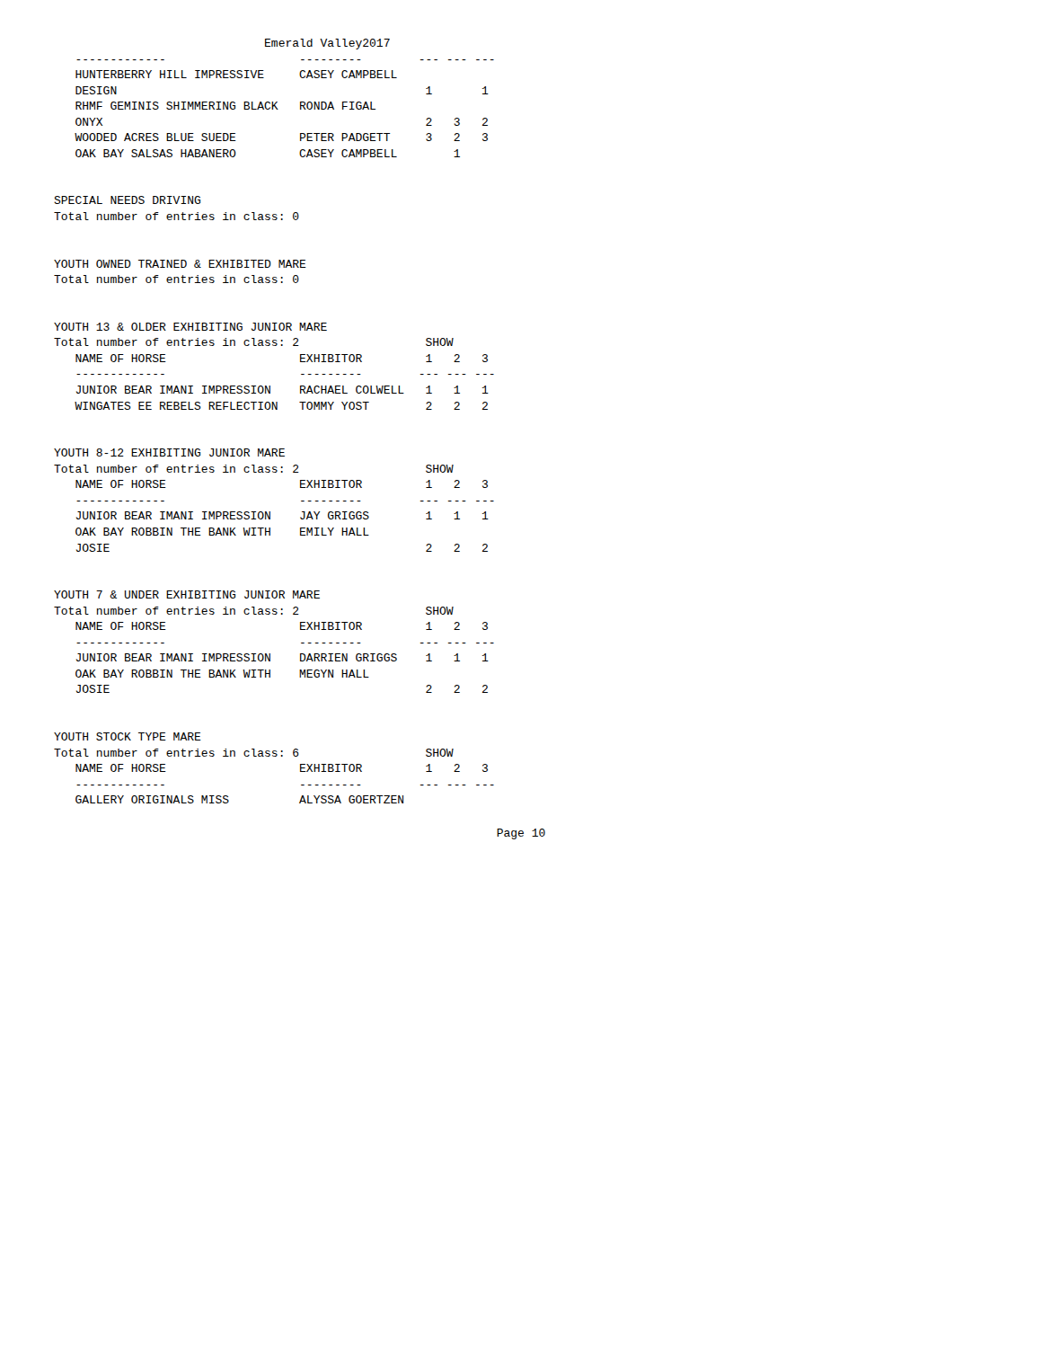Emerald Valley2017
   -------------                   ---------        --- --- ---
   HUNTERBERRY HILL IMPRESSIVE     CASEY CAMPBELL
   DESIGN                                            1       1
   RHMF GEMINIS SHIMMERING BLACK   RONDA FIGAL
   ONYX                                              2   3   2
   WOODED ACRES BLUE SUEDE         PETER PADGETT     3   2   3
   OAK BAY SALSAS HABANERO         CASEY CAMPBELL        1


SPECIAL NEEDS DRIVING
Total number of entries in class: 0


YOUTH OWNED TRAINED & EXHIBITED MARE
Total number of entries in class: 0


YOUTH 13 & OLDER EXHIBITING JUNIOR MARE
Total number of entries in class: 2                  SHOW
   NAME OF HORSE                   EXHIBITOR         1   2   3
   -------------                   ---------        --- --- ---
   JUNIOR BEAR IMANI IMPRESSION    RACHAEL COLWELL   1   1   1
   WINGATES EE REBELS REFLECTION   TOMMY YOST        2   2   2


YOUTH 8-12 EXHIBITING JUNIOR MARE
Total number of entries in class: 2                  SHOW
   NAME OF HORSE                   EXHIBITOR         1   2   3
   -------------                   ---------        --- --- ---
   JUNIOR BEAR IMANI IMPRESSION    JAY GRIGGS        1   1   1
   OAK BAY ROBBIN THE BANK WITH    EMILY HALL
   JOSIE                                             2   2   2


YOUTH 7 & UNDER EXHIBITING JUNIOR MARE
Total number of entries in class: 2                  SHOW
   NAME OF HORSE                   EXHIBITOR         1   2   3
   -------------                   ---------        --- --- ---
   JUNIOR BEAR IMANI IMPRESSION    DARRIEN GRIGGS    1   1   1
   OAK BAY ROBBIN THE BANK WITH    MEGYN HALL
   JOSIE                                             2   2   2


YOUTH STOCK TYPE MARE
Total number of entries in class: 6                  SHOW
   NAME OF HORSE                   EXHIBITOR         1   2   3
   -------------                   ---------        --- --- ---
   GALLERY ORIGINALS MISS          ALYSSA GOERTZEN
Page 10